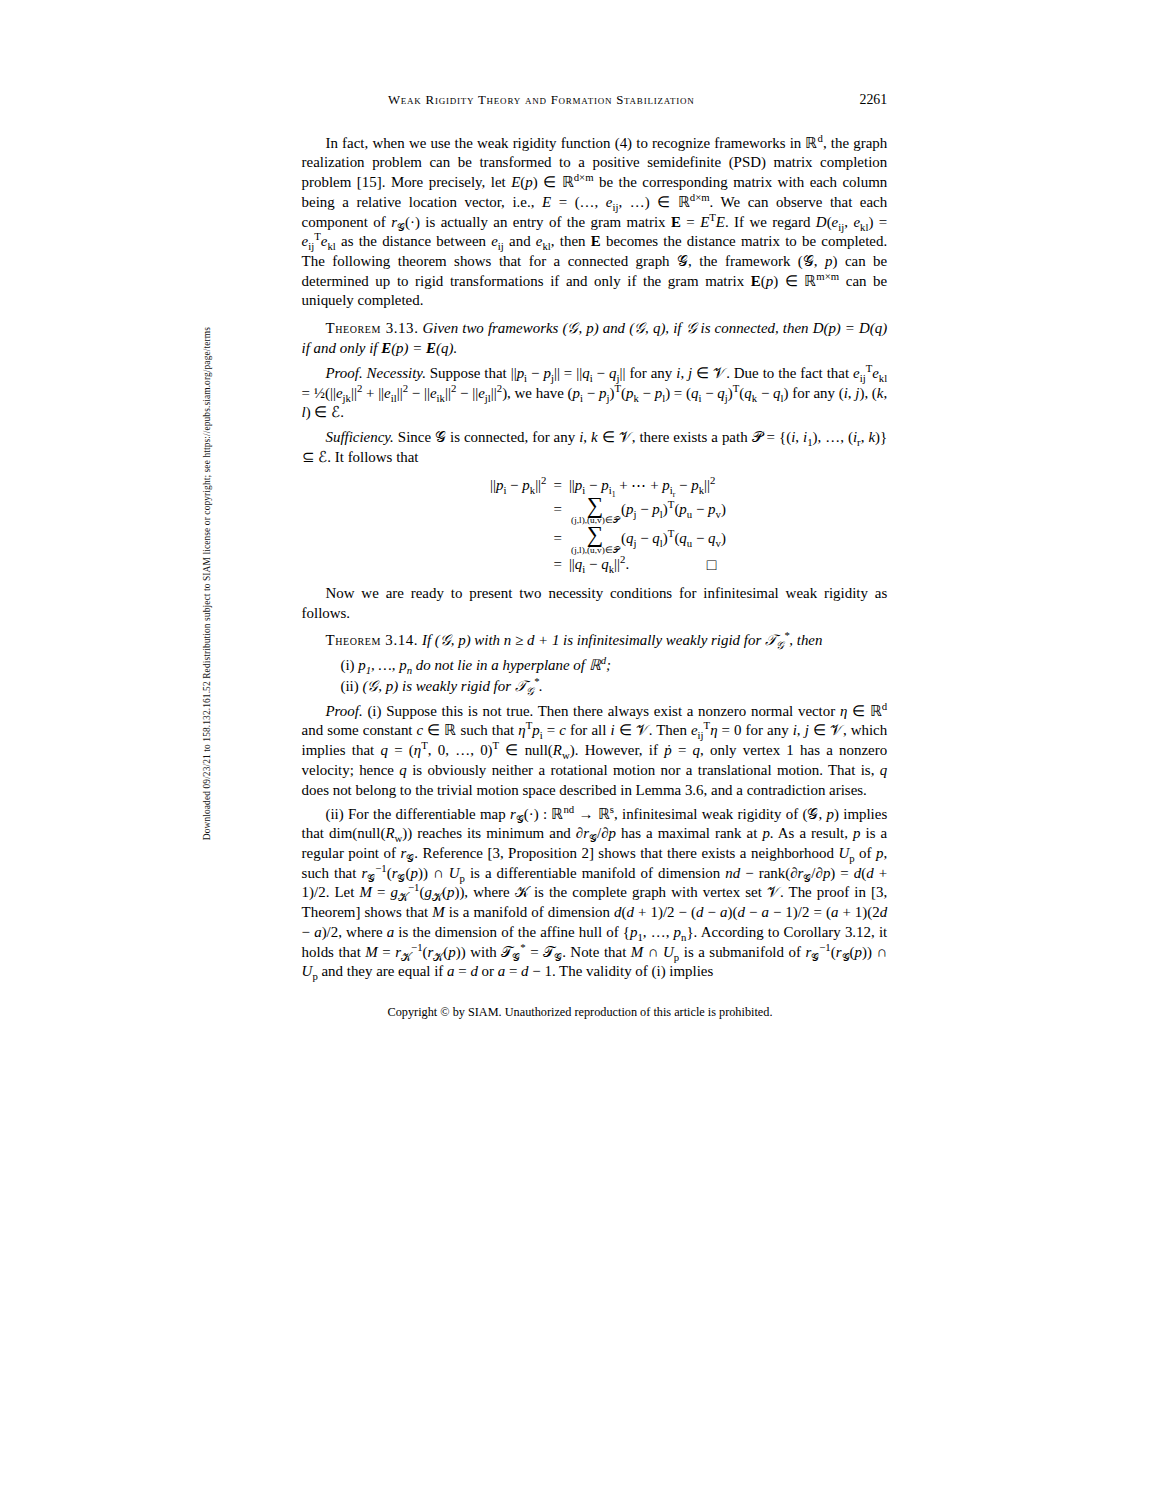Downloaded 09/23/21 to 158.132.161.52 Redistribution subject to SIAM license or copyright; see https://epubs.siam.org/page/terms
Weak Rigidity Theory and Formation Stabilization 2261
In fact, when we use the weak rigidity function (4) to recognize frameworks in ℝd, the graph realization problem can be transformed to a positive semidefinite (PSD) matrix completion problem [15]. More precisely, let E(p) ∈ ℝd×m be the corresponding matrix with each column being a relative location vector, i.e., E = (…, eij, …) ∈ ℝd×m. We can observe that each component of r𝒢(·) is actually an entry of the gram matrix E = ETE. If we regard D(eij, ekl) = eijTekl as the distance between eij and ekl, then E becomes the distance matrix to be completed. The following theorem shows that for a connected graph 𝒢, the framework (𝒢, p) can be determined up to rigid transformations if and only if the gram matrix E(p) ∈ ℝm×m can be uniquely completed.
Theorem 3.13. Given two frameworks (𝒢, p) and (𝒢, q), if 𝒢 is connected, then D(p) = D(q) if and only if E(p) = E(q).
Proof. Necessity. Suppose that ||pi − pj|| = ||qi − qj|| for any i, j ∈ 𝒱. Due to the fact that eijTekl = ½(||ejk||2 + ||eil||2 − ||eik||2 − ||ejl||2), we have (pi − pj)T(pk − pl) = (qi − qj)T(qk − ql) for any (i, j), (k, l) ∈ ℰ.
Sufficiency. Since 𝒢 is connected, for any i, k ∈ 𝒱, there exists a path 𝒫 = {(i, i1), …, (ir, k)} ⊆ ℰ. It follows that
||pi − pk||2=||pi − pi1 + ⋯ + pir − pk||2 =∑(j,l),(u,v)∈𝒫(pj − pl)T(pu − pv) =∑(j,l),(u,v)∈𝒫(qj − ql)T(qu − qv) =||qi − qk||2. □
Now we are ready to present two necessity conditions for infinitesimal weak rigidity as follows.
Theorem 3.14. If (𝒢, p) with n ≥ d + 1 is infinitesimally weakly rigid for 𝒯𝒢*, then
p1, …, pn do not lie in a hyperplane of ℝd;
(𝒢, p) is weakly rigid for 𝒯𝒢*.
Proof. (i) Suppose this is not true. Then there always exist a nonzero normal vector η ∈ ℝd and some constant c ∈ ℝ such that ηTpi = c for all i ∈ 𝒱. Then eijTη = 0 for any i, j ∈ 𝒱, which implies that q = (ηT, 0, …, 0)T ∈ null(Rw). However, if ṗ = q, only vertex 1 has a nonzero velocity; hence q is obviously neither a rotational motion nor a translational motion. That is, q does not belong to the trivial motion space described in Lemma 3.6, and a contradiction arises.
(ii) For the differentiable map r𝒢(·) : ℝnd → ℝs, infinitesimal weak rigidity of (𝒢, p) implies that dim(null(Rw)) reaches its minimum and ∂r𝒢/∂p has a maximal rank at p. As a result, p is a regular point of r𝒢. Reference [3, Proposition 2] shows that there exists a neighborhood Up of p, such that r𝒢−1(r𝒢(p)) ∩ Up is a differentiable manifold of dimension nd − rank(∂r𝒢/∂p) = d(d + 1)/2. Let M = g𝒦−1(g𝒦(p)), where 𝒦 is the complete graph with vertex set 𝒱. The proof in [3, Theorem] shows that M is a manifold of dimension d(d + 1)/2 − (d − a)(d − a − 1)/2 = (a + 1)(2d − a)/2, where a is the dimension of the affine hull of {p1, …, pn}. According to Corollary 3.12, it holds that M = r𝒦−1(r𝒦(p)) with 𝒯𝒢* = 𝒯𝒢. Note that M ∩ Up is a submanifold of r𝒢−1(r𝒢(p)) ∩ Up and they are equal if a = d or a = d − 1. The validity of (i) implies
Copyright © by SIAM. Unauthorized reproduction of this article is prohibited.